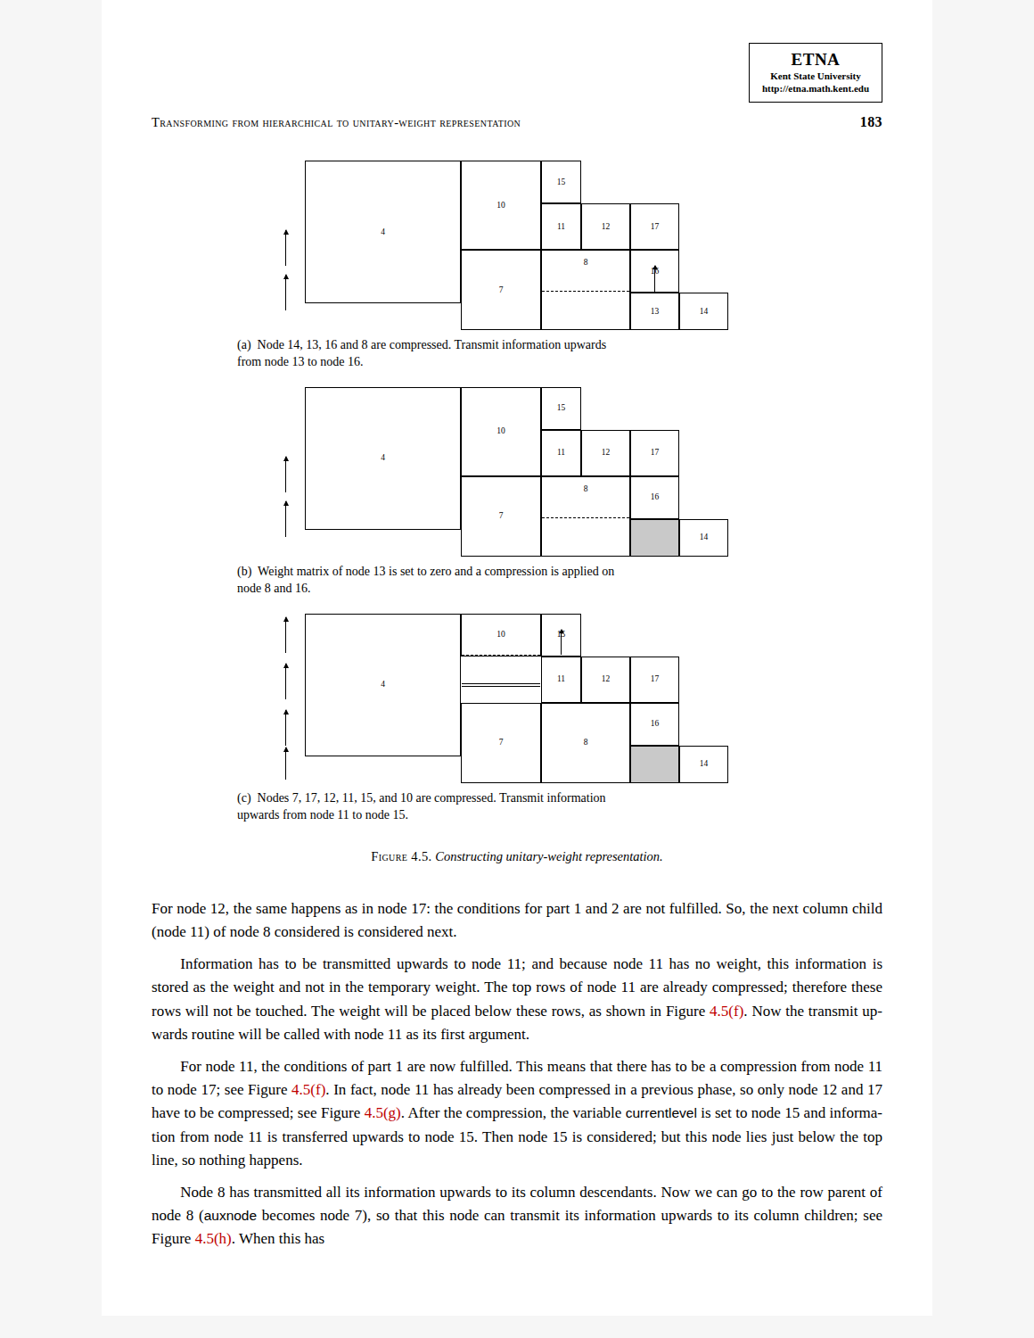ETNA
Kent State University
http://etna.math.kent.edu
Transforming from hierarchical to unitary-weight representation 183
4
10
15
11
12
17
7
8
16
13
14
(a) Node 14, 13, 16 and 8 are compressed. Transmit information upwards from node 13 to node 16.
4
10
15
11
12
17
7
8
16
14
(b) Weight matrix of node 13 is set to zero and a compression is applied on node 8 and 16.
4
10
15
11
12
17
7
8
16
14
(c) Nodes 7, 17, 12, 11, 15, and 10 are compressed. Transmit information upwards from node 11 to node 15.
Figure 4.5. Constructing unitary-weight representation.
For node 12, the same happens as in node 17: the conditions for part 1 and 2 are not fulfilled. So, the next column child (node 11) of node 8 considered is considered next.
Information has to be transmitted upwards to node 11; and because node 11 has no weight, this information is stored as the weight and not in the temporary weight. The top rows of node 11 are already compressed; therefore these rows will not be touched. The weight will be placed below these rows, as shown in Figure 4.5(f). Now the transmit upwards routine will be called with node 11 as its first argument.
For node 11, the conditions of part 1 are now fulfilled. This means that there has to be a compression from node 11 to node 17; see Figure 4.5(f). In fact, node 11 has already been compressed in a previous phase, so only node 12 and 17 have to be compressed; see Figure 4.5(g). After the compression, the variable currentlevel is set to node 15 and information from node 11 is transferred upwards to node 15. Then node 15 is considered; but this node lies just below the top line, so nothing happens.
Node 8 has transmitted all its information upwards to its column descendants. Now we can go to the row parent of node 8 (auxnode becomes node 7), so that this node can transmit its information upwards to its column children; see Figure 4.5(h). When this has